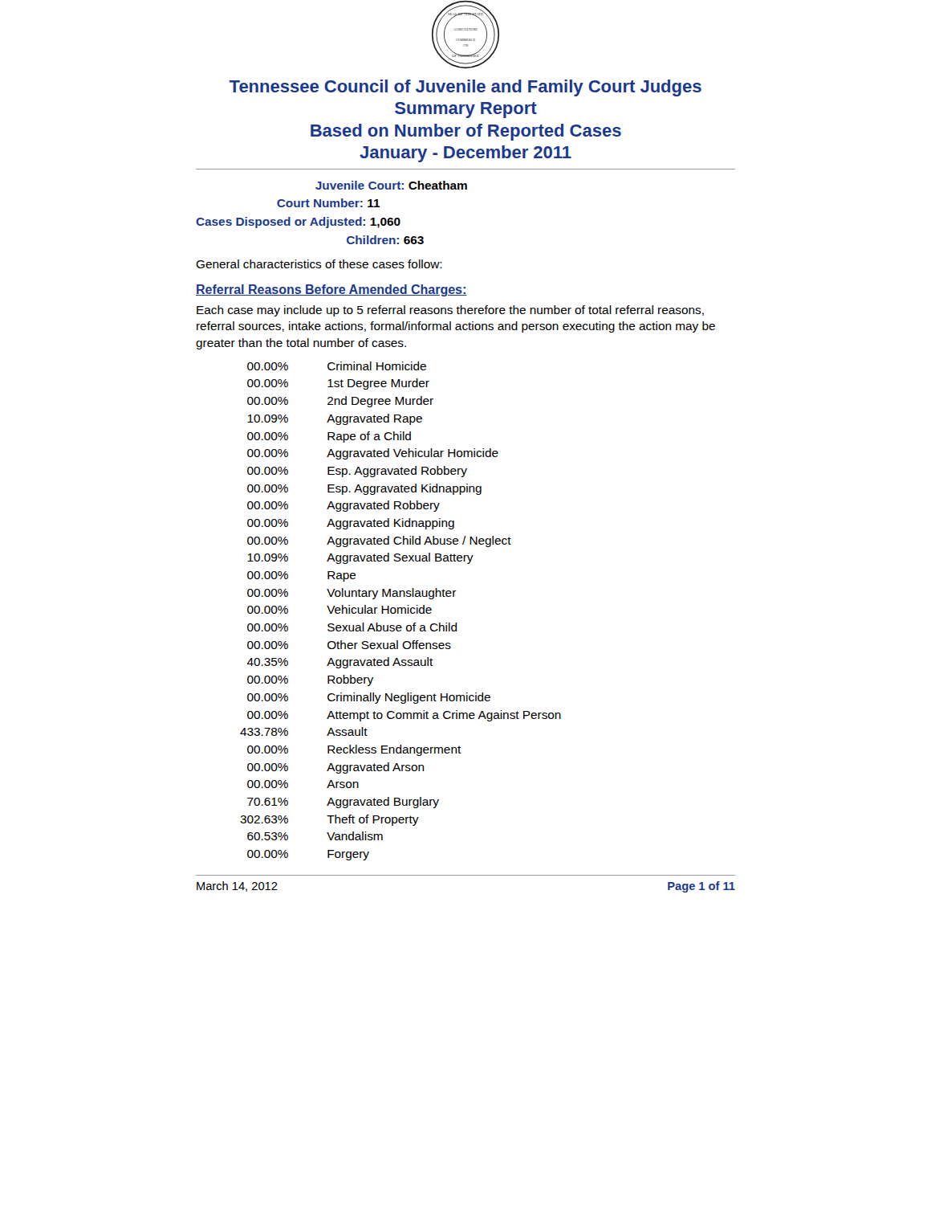Tennessee Council of Juvenile and Family Court Judges
Summary Report
Based on Number of Reported Cases
January - December 2011
Juvenile Court: Cheatham
Court Number: 11
Cases Disposed or Adjusted: 1,060
Children: 663
General characteristics of these cases follow:
Referral Reasons Before Amended Charges:
Each case may include up to 5 referral reasons therefore the number of total referral reasons, referral sources, intake actions, formal/informal actions and person executing the action may be greater than the total number of cases.
| 0 | 0.00% | Criminal Homicide |
| 0 | 0.00% | 1st Degree Murder |
| 0 | 0.00% | 2nd Degree Murder |
| 1 | 0.09% | Aggravated Rape |
| 0 | 0.00% | Rape of a Child |
| 0 | 0.00% | Aggravated Vehicular Homicide |
| 0 | 0.00% | Esp. Aggravated Robbery |
| 0 | 0.00% | Esp. Aggravated Kidnapping |
| 0 | 0.00% | Aggravated Robbery |
| 0 | 0.00% | Aggravated Kidnapping |
| 0 | 0.00% | Aggravated Child Abuse / Neglect |
| 1 | 0.09% | Aggravated Sexual Battery |
| 0 | 0.00% | Rape |
| 0 | 0.00% | Voluntary Manslaughter |
| 0 | 0.00% | Vehicular Homicide |
| 0 | 0.00% | Sexual Abuse of a Child |
| 0 | 0.00% | Other Sexual Offenses |
| 4 | 0.35% | Aggravated Assault |
| 0 | 0.00% | Robbery |
| 0 | 0.00% | Criminally Negligent Homicide |
| 0 | 0.00% | Attempt to Commit a Crime Against Person |
| 43 | 3.78% | Assault |
| 0 | 0.00% | Reckless Endangerment |
| 0 | 0.00% | Aggravated Arson |
| 0 | 0.00% | Arson |
| 7 | 0.61% | Aggravated Burglary |
| 30 | 2.63% | Theft of Property |
| 6 | 0.53% | Vandalism |
| 0 | 0.00% | Forgery |
March 14, 2012 Page 1 of 11